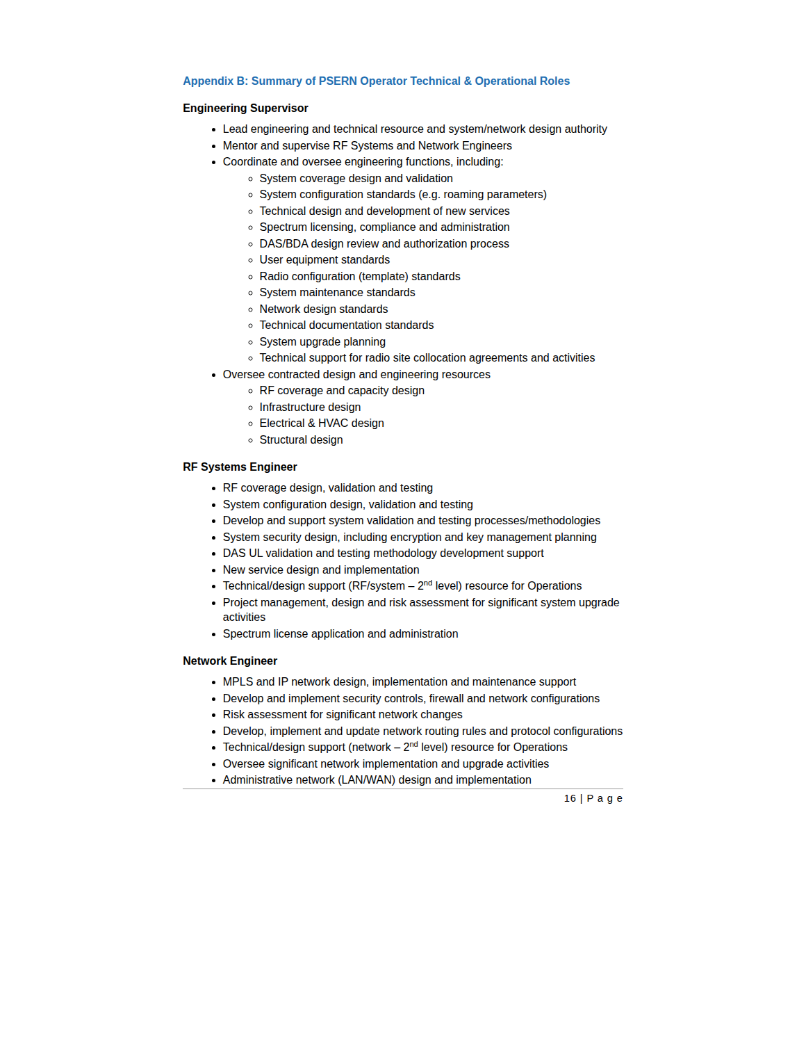Appendix B: Summary of PSERN Operator Technical & Operational Roles
Engineering Supervisor
Lead engineering and technical resource and system/network design authority
Mentor and supervise RF Systems and Network Engineers
Coordinate and oversee engineering functions, including:
System coverage design and validation
System configuration standards (e.g. roaming parameters)
Technical design and development of new services
Spectrum licensing, compliance and administration
DAS/BDA design review and authorization process
User equipment standards
Radio configuration (template) standards
System maintenance standards
Network design standards
Technical documentation standards
System upgrade planning
Technical support for radio site collocation agreements and activities
Oversee contracted design and engineering resources
RF coverage and capacity design
Infrastructure design
Electrical & HVAC design
Structural design
RF Systems Engineer
RF coverage design, validation and testing
System configuration design, validation and testing
Develop and support system validation and testing processes/methodologies
System security design, including encryption and key management planning
DAS UL validation and testing methodology development support
New service design and implementation
Technical/design support (RF/system – 2nd level) resource for Operations
Project management, design and risk assessment for significant system upgrade activities
Spectrum license application and administration
Network Engineer
MPLS and IP network design, implementation and maintenance support
Develop and implement security controls, firewall and network configurations
Risk assessment for significant network changes
Develop, implement and update network routing rules and protocol configurations
Technical/design support (network – 2nd level) resource for Operations
Oversee significant network implementation and upgrade activities
Administrative network (LAN/WAN) design and implementation
16 | P a g e